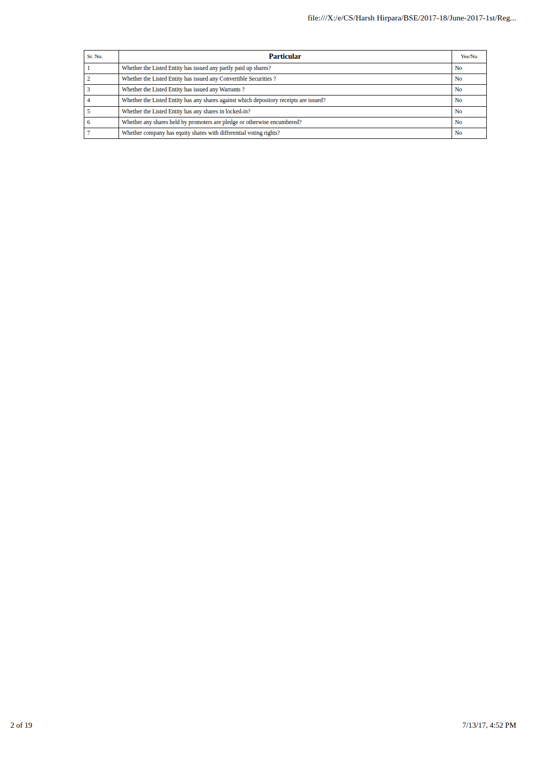file:///X:/e/CS/Harsh Hirpara/BSE/2017-18/June-2017-1st/Reg...
| Sr. No. | Particular | Yes/No |
| --- | --- | --- |
| 1 | Whether the Listed Entity has issued any partly paid up shares? | No |
| 2 | Whether the Listed Entity has issued any Convertible Securities ? | No |
| 3 | Whether the Listed Entity has issued any Warrants ? | No |
| 4 | Whether the Listed Entity has any shares against which depository receipts are issued? | No |
| 5 | Whether the Listed Entity has any shares in locked-in? | No |
| 6 | Whether any shares held by promoters are pledge or otherwise encumbered? | No |
| 7 | Whether company has equity shares with differential voting rights? | No |
2 of 19
7/13/17, 4:52 PM